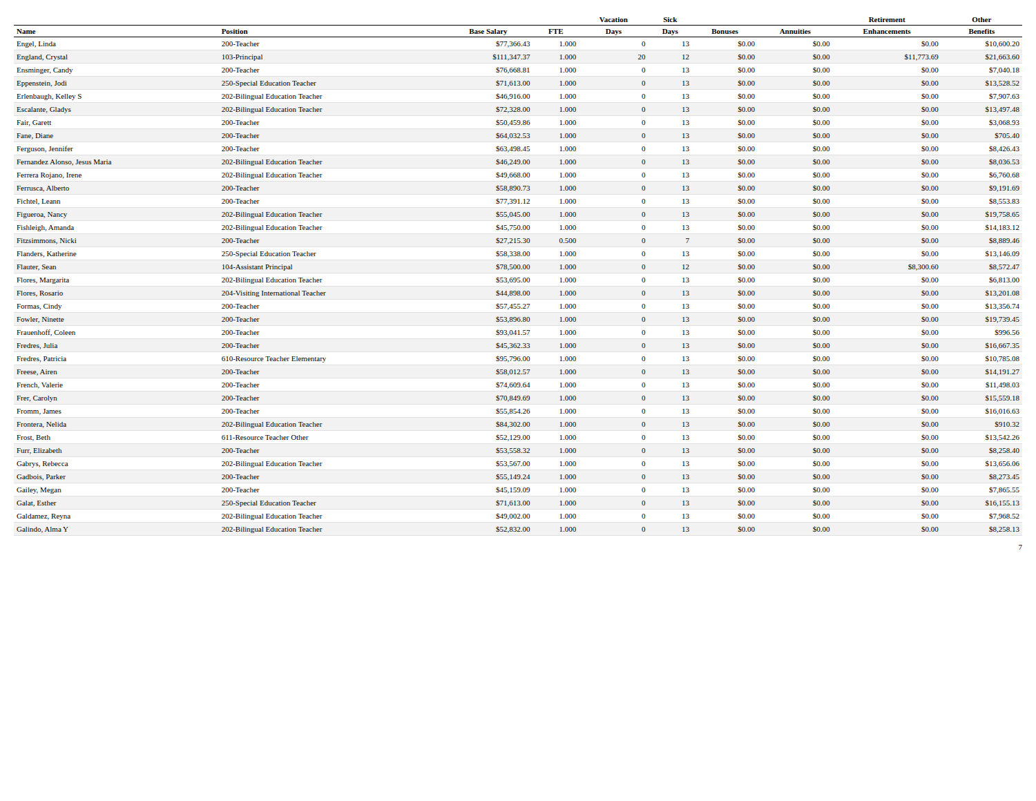| | | | | Vacation | Sick | | | Retirement | Other |
| --- | --- | --- | --- | --- | --- | --- | --- | --- | --- |
| Name | Position | Base Salary | FTE | Days | Days | Bonuses | Annuities | Enhancements | Benefits |
| Engel, Linda | 200-Teacher | $77,366.43 | 1.000 | 0 | 13 | $0.00 | $0.00 | $0.00 | $10,600.20 |
| England, Crystal | 103-Principal | $111,347.37 | 1.000 | 20 | 12 | $0.00 | $0.00 | $11,773.69 | $21,663.60 |
| Ensminger, Candy | 200-Teacher | $76,668.81 | 1.000 | 0 | 13 | $0.00 | $0.00 | $0.00 | $7,040.18 |
| Eppenstein, Jodi | 250-Special Education Teacher | $71,613.00 | 1.000 | 0 | 13 | $0.00 | $0.00 | $0.00 | $13,528.52 |
| Erlenbaugh, Kelley S | 202-Bilingual Education Teacher | $46,916.00 | 1.000 | 0 | 13 | $0.00 | $0.00 | $0.00 | $7,907.63 |
| Escalante, Gladys | 202-Bilingual Education Teacher | $72,328.00 | 1.000 | 0 | 13 | $0.00 | $0.00 | $0.00 | $13,497.48 |
| Fair, Garett | 200-Teacher | $50,459.86 | 1.000 | 0 | 13 | $0.00 | $0.00 | $0.00 | $3,068.93 |
| Fane, Diane | 200-Teacher | $64,032.53 | 1.000 | 0 | 13 | $0.00 | $0.00 | $0.00 | $705.40 |
| Ferguson, Jennifer | 200-Teacher | $63,498.45 | 1.000 | 0 | 13 | $0.00 | $0.00 | $0.00 | $8,426.43 |
| Fernandez Alonso, Jesus Maria | 202-Bilingual Education Teacher | $46,249.00 | 1.000 | 0 | 13 | $0.00 | $0.00 | $0.00 | $8,036.53 |
| Ferrera Rojano, Irene | 202-Bilingual Education Teacher | $49,668.00 | 1.000 | 0 | 13 | $0.00 | $0.00 | $0.00 | $6,760.68 |
| Ferrusca, Alberto | 200-Teacher | $58,890.73 | 1.000 | 0 | 13 | $0.00 | $0.00 | $0.00 | $9,191.69 |
| Fichtel, Leann | 200-Teacher | $77,391.12 | 1.000 | 0 | 13 | $0.00 | $0.00 | $0.00 | $8,553.83 |
| Figueroa, Nancy | 202-Bilingual Education Teacher | $55,045.00 | 1.000 | 0 | 13 | $0.00 | $0.00 | $0.00 | $19,758.65 |
| Fishleigh, Amanda | 202-Bilingual Education Teacher | $45,750.00 | 1.000 | 0 | 13 | $0.00 | $0.00 | $0.00 | $14,183.12 |
| Fitzsimmons, Nicki | 200-Teacher | $27,215.30 | 0.500 | 0 | 7 | $0.00 | $0.00 | $0.00 | $8,889.46 |
| Flanders, Katherine | 250-Special Education Teacher | $58,338.00 | 1.000 | 0 | 13 | $0.00 | $0.00 | $0.00 | $13,146.09 |
| Flauter, Sean | 104-Assistant Principal | $78,500.00 | 1.000 | 0 | 12 | $0.00 | $0.00 | $8,300.60 | $8,572.47 |
| Flores, Margarita | 202-Bilingual Education Teacher | $53,695.00 | 1.000 | 0 | 13 | $0.00 | $0.00 | $0.00 | $6,813.00 |
| Flores, Rosario | 204-Visiting International Teacher | $44,898.00 | 1.000 | 0 | 13 | $0.00 | $0.00 | $0.00 | $13,201.08 |
| Formas, Cindy | 200-Teacher | $57,455.27 | 1.000 | 0 | 13 | $0.00 | $0.00 | $0.00 | $13,356.74 |
| Fowler, Ninette | 200-Teacher | $53,896.80 | 1.000 | 0 | 13 | $0.00 | $0.00 | $0.00 | $19,739.45 |
| Frauenhoff, Coleen | 200-Teacher | $93,041.57 | 1.000 | 0 | 13 | $0.00 | $0.00 | $0.00 | $996.56 |
| Fredres, Julia | 200-Teacher | $45,362.33 | 1.000 | 0 | 13 | $0.00 | $0.00 | $0.00 | $16,667.35 |
| Fredres, Patricia | 610-Resource Teacher Elementary | $95,796.00 | 1.000 | 0 | 13 | $0.00 | $0.00 | $0.00 | $10,785.08 |
| Freese, Airen | 200-Teacher | $58,012.57 | 1.000 | 0 | 13 | $0.00 | $0.00 | $0.00 | $14,191.27 |
| French, Valerie | 200-Teacher | $74,609.64 | 1.000 | 0 | 13 | $0.00 | $0.00 | $0.00 | $11,498.03 |
| Frer, Carolyn | 200-Teacher | $70,849.69 | 1.000 | 0 | 13 | $0.00 | $0.00 | $0.00 | $15,559.18 |
| Fromm, James | 200-Teacher | $55,854.26 | 1.000 | 0 | 13 | $0.00 | $0.00 | $0.00 | $16,016.63 |
| Frontera, Nelida | 202-Bilingual Education Teacher | $84,302.00 | 1.000 | 0 | 13 | $0.00 | $0.00 | $0.00 | $910.32 |
| Frost, Beth | 611-Resource Teacher Other | $52,129.00 | 1.000 | 0 | 13 | $0.00 | $0.00 | $0.00 | $13,542.26 |
| Furr, Elizabeth | 200-Teacher | $53,558.32 | 1.000 | 0 | 13 | $0.00 | $0.00 | $0.00 | $8,258.40 |
| Gabrys, Rebecca | 202-Bilingual Education Teacher | $53,567.00 | 1.000 | 0 | 13 | $0.00 | $0.00 | $0.00 | $13,656.06 |
| Gadbois, Parker | 200-Teacher | $55,149.24 | 1.000 | 0 | 13 | $0.00 | $0.00 | $0.00 | $8,273.45 |
| Gailey, Megan | 200-Teacher | $45,159.09 | 1.000 | 0 | 13 | $0.00 | $0.00 | $0.00 | $7,865.55 |
| Galat, Esther | 250-Special Education Teacher | $71,613.00 | 1.000 | 0 | 13 | $0.00 | $0.00 | $0.00 | $16,155.13 |
| Galdamez, Reyna | 202-Bilingual Education Teacher | $49,002.00 | 1.000 | 0 | 13 | $0.00 | $0.00 | $0.00 | $7,968.52 |
| Galindo, Alma Y | 202-Bilingual Education Teacher | $52,832.00 | 1.000 | 0 | 13 | $0.00 | $0.00 | $0.00 | $8,258.13 |
7